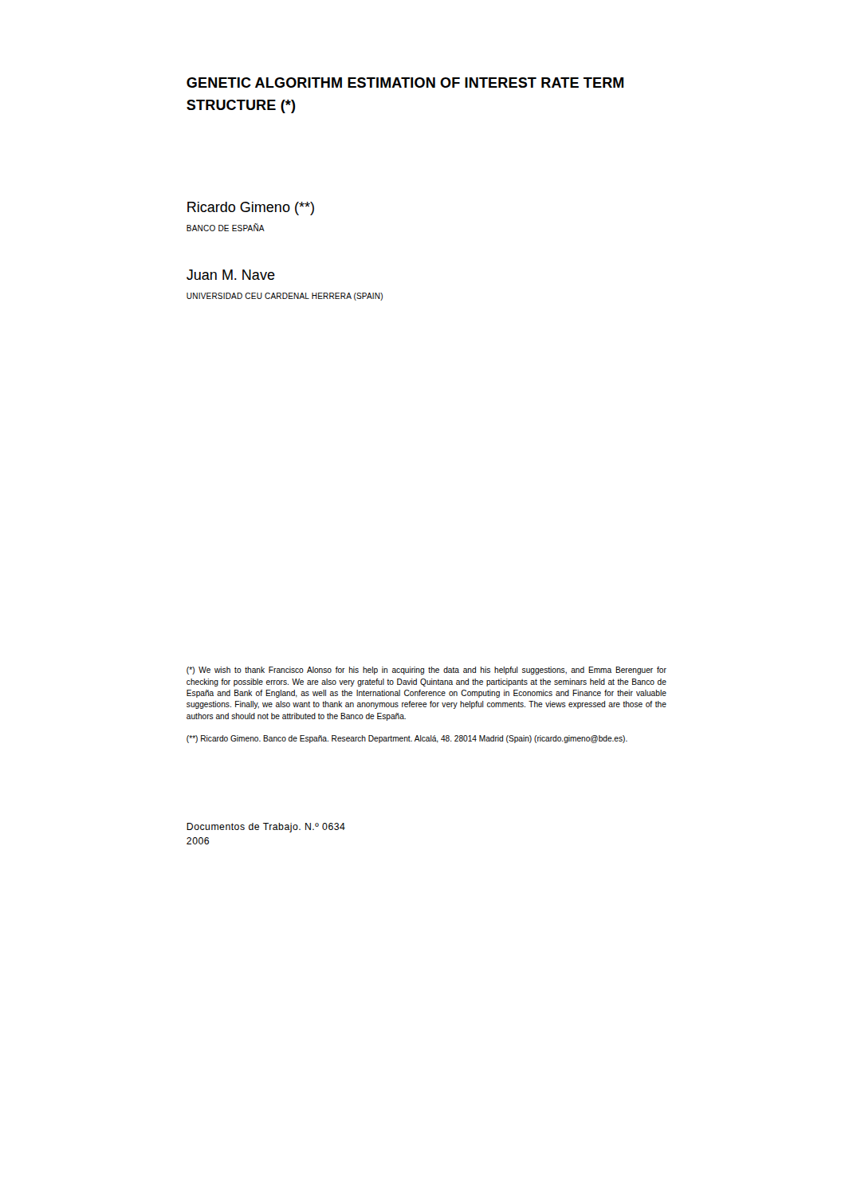GENETIC ALGORITHM ESTIMATION OF INTEREST RATE TERM
STRUCTURE (*)
Ricardo Gimeno (**)
BANCO DE ESPAÑA
Juan M. Nave
UNIVERSIDAD CEU CARDENAL HERRERA (SPAIN)
(*) We wish to thank Francisco Alonso for his help in acquiring the data and his helpful suggestions, and Emma Berenguer for checking for possible errors. We are also very grateful to David Quintana and the participants at the seminars held at the Banco de España and Bank of England, as well as the International Conference on Computing in Economics and Finance for their valuable suggestions. Finally, we also want to thank an anonymous referee for very helpful comments. The views expressed are those of the authors and should not be attributed to the Banco de España.
(**) Ricardo Gimeno. Banco de España. Research Department. Alcalá, 48. 28014 Madrid (Spain) (ricardo.gimeno@bde.es).
Documentos de Trabajo. N.º 0634 2006